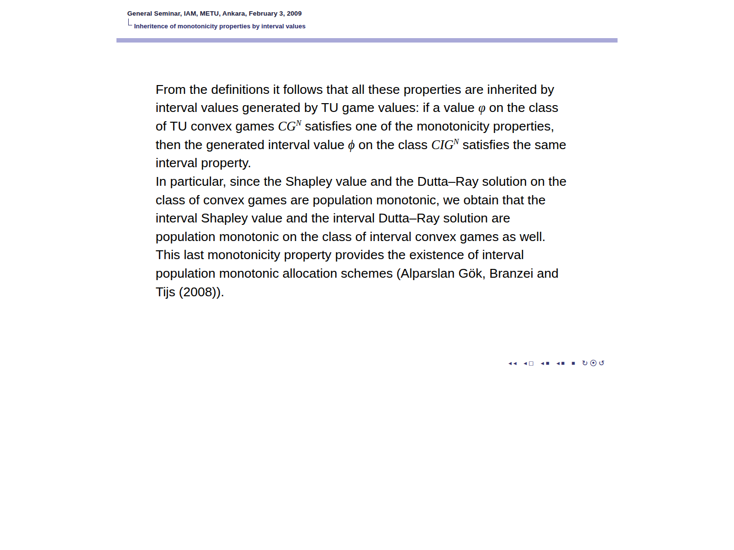General Seminar, IAM, METU, Ankara, February 3, 2009
Inheritence of monotonicity properties by interval values
From the definitions it follows that all these properties are inherited by interval values generated by TU game values: if a value φ on the class of TU convex games CGN satisfies one of the monotonicity properties, then the generated interval value ϕ on the class CIGN satisfies the same interval property.
In particular, since the Shapley value and the Dutta–Ray solution on the class of convex games are population monotonic, we obtain that the interval Shapley value and the interval Dutta–Ray solution are population monotonic on the class of interval convex games as well.
This last monotonicity property provides the existence of interval population monotonic allocation schemes (Alparslan Gök, Branzei and Tijs (2008)).
◂◂ ◂◻ ◂■ ◂■ ■ ↻⦿↺